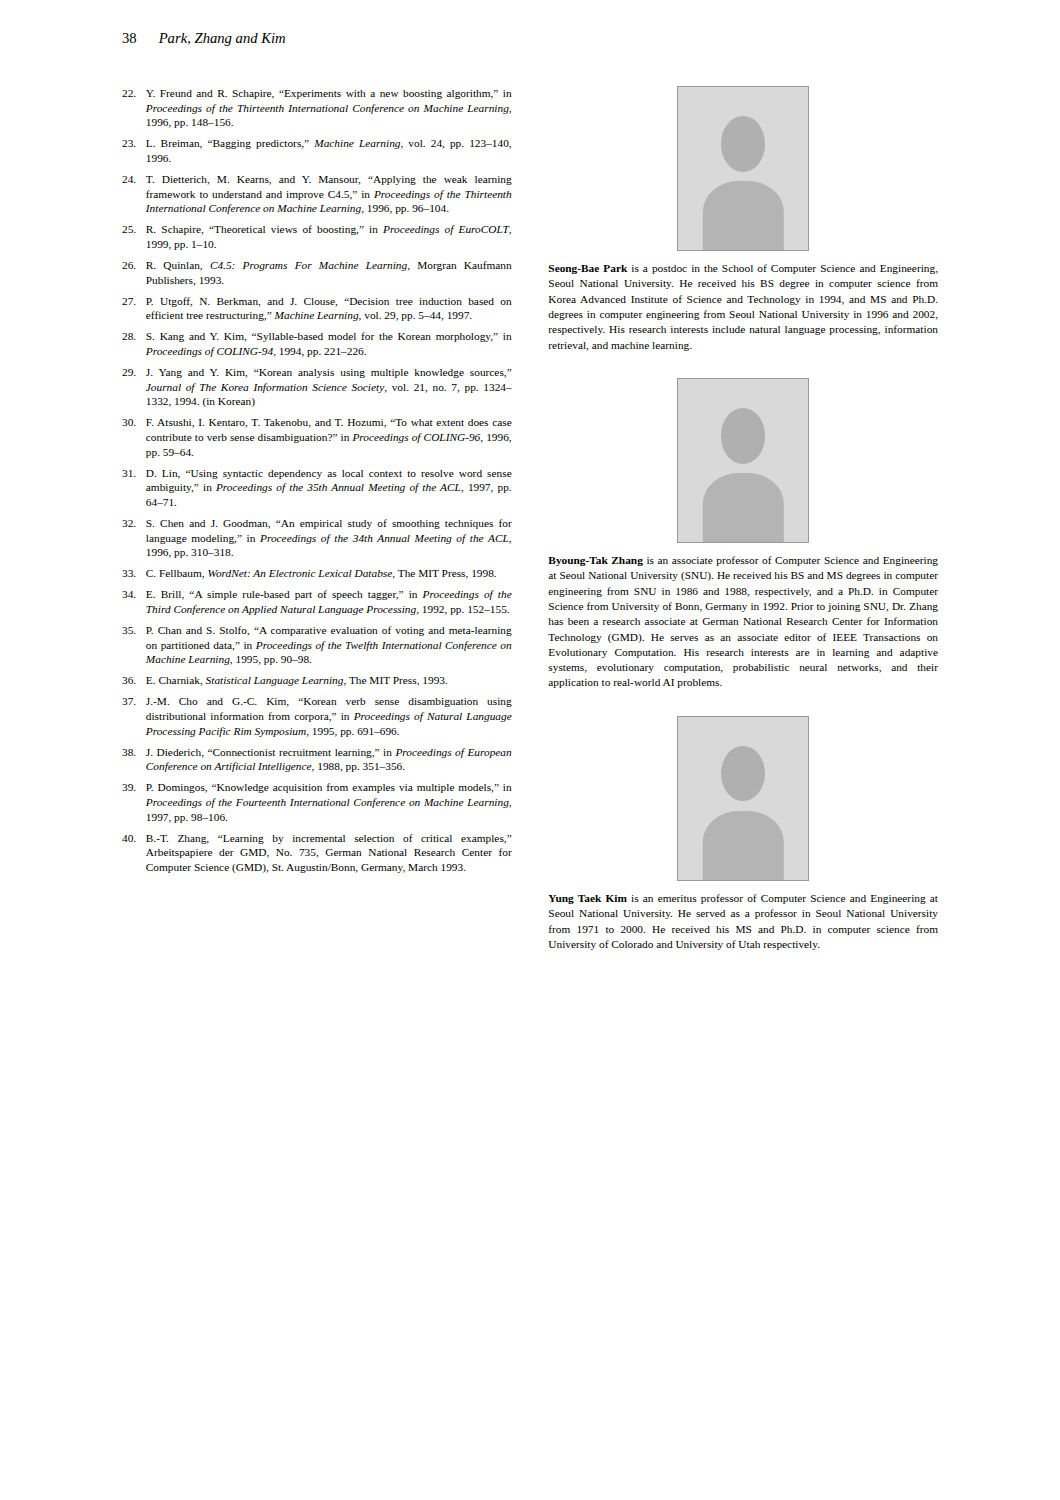38 Park, Zhang and Kim
Y. Freund and R. Schapire, “Experiments with a new boosting algorithm,” in Proceedings of the Thirteenth International Conference on Machine Learning, 1996, pp. 148–156.
L. Breiman, “Bagging predictors,” Machine Learning, vol. 24, pp. 123–140, 1996.
T. Dietterich, M. Kearns, and Y. Mansour, “Applying the weak learning framework to understand and improve C4.5,” in Proceedings of the Thirteenth International Conference on Machine Learning, 1996, pp. 96–104.
R. Schapire, “Theoretical views of boosting,” in Proceedings of EuroCOLT, 1999, pp. 1–10.
R. Quinlan, C4.5: Programs For Machine Learning, Morgran Kaufmann Publishers, 1993.
P. Utgoff, N. Berkman, and J. Clouse, “Decision tree induction based on efficient tree restructuring,” Machine Learning, vol. 29, pp. 5–44, 1997.
S. Kang and Y. Kim, “Syllable-based model for the Korean morphology,” in Proceedings of COLING-94, 1994, pp. 221–226.
J. Yang and Y. Kim, “Korean analysis using multiple knowledge sources,” Journal of The Korea Information Science Society, vol. 21, no. 7, pp. 1324–1332, 1994. (in Korean)
F. Atsushi, I. Kentaro, T. Takenobu, and T. Hozumi, “To what extent does case contribute to verb sense disambiguation?” in Proceedings of COLING-96, 1996, pp. 59–64.
D. Lin, “Using syntactic dependency as local context to resolve word sense ambiguity,” in Proceedings of the 35th Annual Meeting of the ACL, 1997, pp. 64–71.
S. Chen and J. Goodman, “An empirical study of smoothing techniques for language modeling,” in Proceedings of the 34th Annual Meeting of the ACL, 1996, pp. 310–318.
C. Fellbaum, WordNet: An Electronic Lexical Databse, The MIT Press, 1998.
E. Brill, “A simple rule-based part of speech tagger,” in Proceedings of the Third Conference on Applied Natural Language Processing, 1992, pp. 152–155.
P. Chan and S. Stolfo, “A comparative evaluation of voting and meta-learning on partitioned data,” in Proceedings of the Twelfth International Conference on Machine Learning, 1995, pp. 90–98.
E. Charniak, Statistical Language Learning, The MIT Press, 1993.
J.-M. Cho and G.-C. Kim, “Korean verb sense disambiguation using distributional information from corpora,” in Proceedings of Natural Language Processing Pacific Rim Symposium, 1995, pp. 691–696.
J. Diederich, “Connectionist recruitment learning,” in Proceedings of European Conference on Artificial Intelligence, 1988, pp. 351–356.
P. Domingos, “Knowledge acquisition from examples via multiple models,” in Proceedings of the Fourteenth International Conference on Machine Learning, 1997, pp. 98–106.
B.-T. Zhang, “Learning by incremental selection of critical examples,” Arbeitspapiere der GMD, No. 735, German National Research Center for Computer Science (GMD), St. Augustin/Bonn, Germany, March 1993.
Seong-Bae Park is a postdoc in the School of Computer Science and Engineering, Seoul National University. He received his BS degree in computer science from Korea Advanced Institute of Science and Technology in 1994, and MS and Ph.D. degrees in computer engineering from Seoul National University in 1996 and 2002, respectively. His research interests include natural language processing, information retrieval, and machine learning.
Byoung-Tak Zhang is an associate professor of Computer Science and Engineering at Seoul National University (SNU). He received his BS and MS degrees in computer engineering from SNU in 1986 and 1988, respectively, and a Ph.D. in Computer Science from University of Bonn, Germany in 1992. Prior to joining SNU, Dr. Zhang has been a research associate at German National Research Center for Information Technology (GMD). He serves as an associate editor of IEEE Transactions on Evolutionary Computation. His research interests are in learning and adaptive systems, evolutionary computation, probabilistic neural networks, and their application to real-world AI problems.
Yung Taek Kim is an emeritus professor of Computer Science and Engineering at Seoul National University. He served as a professor in Seoul National University from 1971 to 2000. He received his MS and Ph.D. in computer science from University of Colorado and University of Utah respectively.